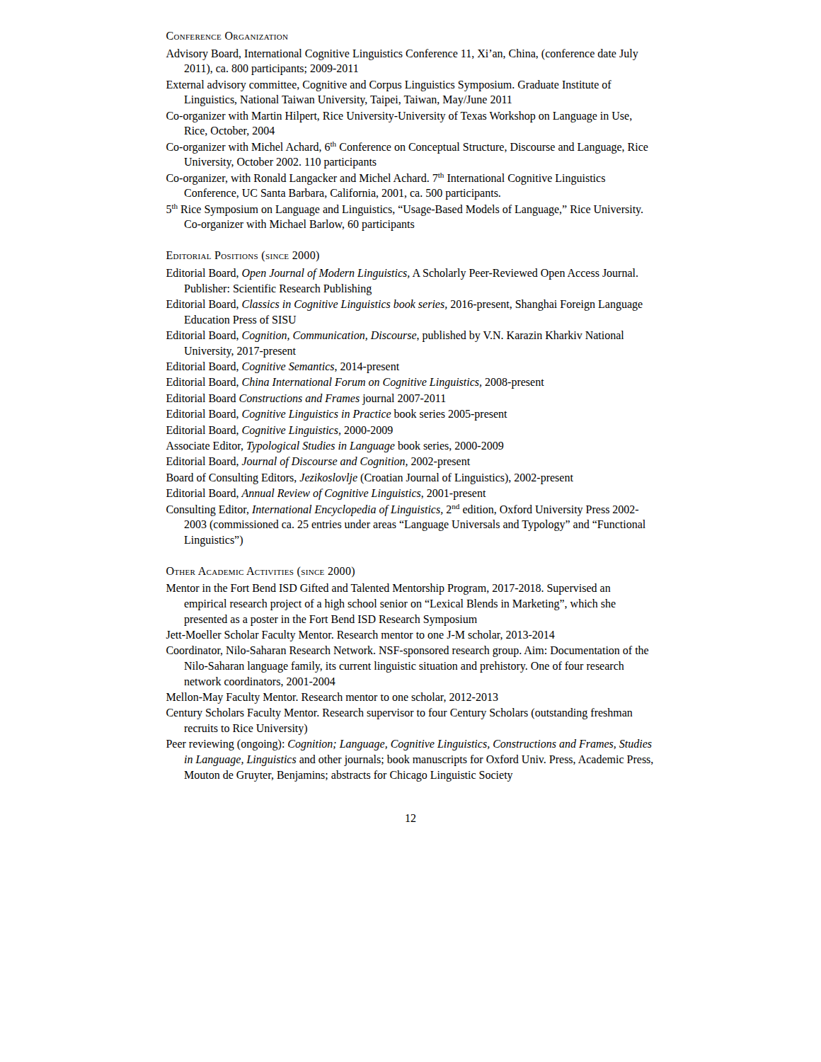Conference Organization
Advisory Board, International Cognitive Linguistics Conference 11, Xi’an, China, (conference date July 2011), ca. 800 participants; 2009-2011
External advisory committee, Cognitive and Corpus Linguistics Symposium. Graduate Institute of Linguistics, National Taiwan University, Taipei, Taiwan, May/June 2011
Co-organizer with Martin Hilpert, Rice University-University of Texas Workshop on Language in Use, Rice, October, 2004
Co-organizer with Michel Achard, 6th Conference on Conceptual Structure, Discourse and Language, Rice University, October 2002. 110 participants
Co-organizer, with Ronald Langacker and Michel Achard. 7th International Cognitive Linguistics Conference, UC Santa Barbara, California, 2001, ca. 500 participants.
5th Rice Symposium on Language and Linguistics, “Usage-Based Models of Language,” Rice University. Co-organizer with Michael Barlow, 60 participants
Editorial Positions (since 2000)
Editorial Board, Open Journal of Modern Linguistics, A Scholarly Peer-Reviewed Open Access Journal. Publisher: Scientific Research Publishing
Editorial Board, Classics in Cognitive Linguistics book series, 2016-present, Shanghai Foreign Language Education Press of SISU
Editorial Board, Cognition, Communication, Discourse, published by V.N. Karazin Kharkiv National University, 2017-present
Editorial Board, Cognitive Semantics, 2014-present
Editorial Board, China International Forum on Cognitive Linguistics, 2008-present
Editorial Board Constructions and Frames journal 2007-2011
Editorial Board, Cognitive Linguistics in Practice book series 2005-present
Editorial Board, Cognitive Linguistics, 2000-2009
Associate Editor, Typological Studies in Language book series, 2000-2009
Editorial Board, Journal of Discourse and Cognition, 2002-present
Board of Consulting Editors, Jezikoslovlje (Croatian Journal of Linguistics), 2002-present
Editorial Board, Annual Review of Cognitive Linguistics, 2001-present
Consulting Editor, International Encyclopedia of Linguistics, 2nd edition, Oxford University Press 2002-2003 (commissioned ca. 25 entries under areas “Language Universals and Typology” and “Functional Linguistics”)
Other Academic Activities (since 2000)
Mentor in the Fort Bend ISD Gifted and Talented Mentorship Program, 2017-2018. Supervised an empirical research project of a high school senior on “Lexical Blends in Marketing”, which she presented as a poster in the Fort Bend ISD Research Symposium
Jett-Moeller Scholar Faculty Mentor. Research mentor to one J-M scholar, 2013-2014
Coordinator, Nilo-Saharan Research Network. NSF-sponsored research group. Aim: Documentation of the Nilo-Saharan language family, its current linguistic situation and prehistory. One of four research network coordinators, 2001-2004
Mellon-May Faculty Mentor. Research mentor to one scholar, 2012-2013
Century Scholars Faculty Mentor. Research supervisor to four Century Scholars (outstanding freshman recruits to Rice University)
Peer reviewing (ongoing): Cognition; Language, Cognitive Linguistics, Constructions and Frames, Studies in Language, Linguistics and other journals; book manuscripts for Oxford Univ. Press, Academic Press, Mouton de Gruyter, Benjamins; abstracts for Chicago Linguistic Society
12